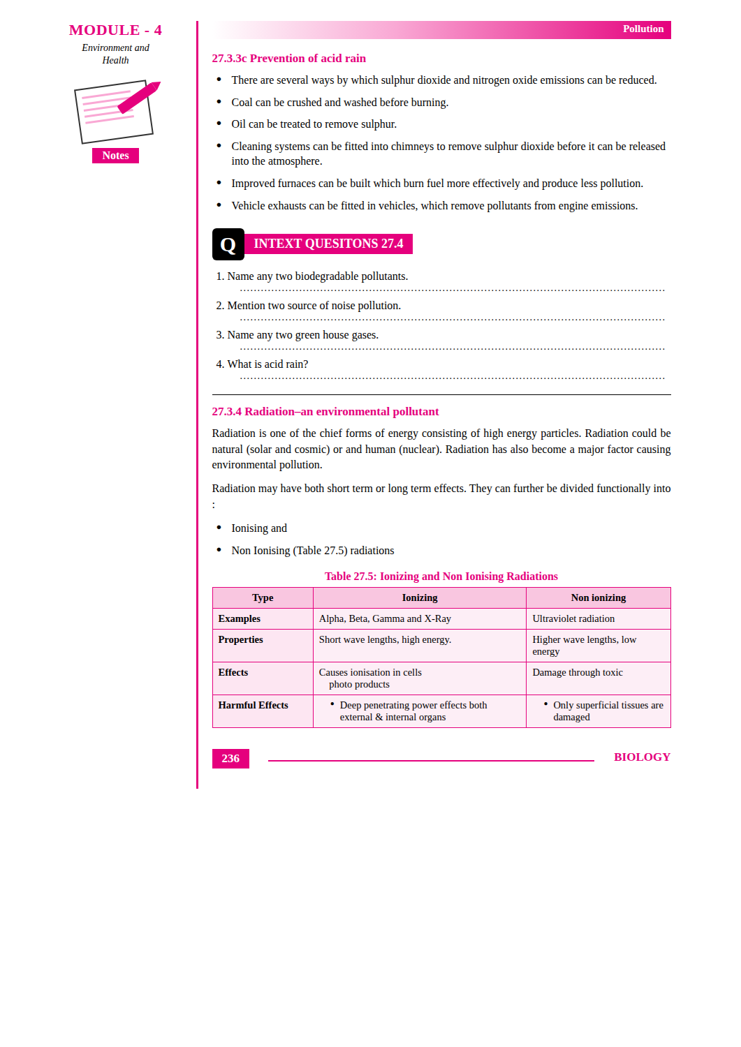MODULE - 4
Environment and
Health
Notes
Pollution
27.3.3c Prevention of acid rain
There are several ways by which sulphur dioxide and nitrogen oxide emissions can be reduced.
Coal can be crushed and washed before burning.
Oil can be treated to remove sulphur.
Cleaning systems can be fitted into chimneys to remove sulphur dioxide before it can be released into the atmosphere.
Improved furnaces can be built which burn fuel more effectively and produce less pollution.
Vehicle exhausts can be fitted in vehicles, which remove pollutants from engine emissions.
Q
INTEXT QUESITONS 27.4
Name any two biodegradable pollutants. ..........................................................................................................................
Mention two source of noise pollution. ..........................................................................................................................
Name any two green house gases. ..........................................................................................................................
What is acid rain? ..........................................................................................................................
27.3.4 Radiation–an environmental pollutant
Radiation is one of the chief forms of energy consisting of high energy particles. Radiation could be natural (solar and cosmic) or and human (nuclear). Radiation has also become a major factor causing environmental pollution.
Radiation may have both short term or long term effects. They can further be divided functionally into :
Ionising and
Non Ionising (Table 27.5) radiations
Table 27.5: Ionizing and Non Ionising Radiations
| Type | Ionizing | Non ionizing |
| --- | --- | --- |
| Examples | Alpha, Beta, Gamma and X-Ray | Ultraviolet radiation |
| Properties | Short wave lengths, high energy. | Higher wave lengths, low energy |
| Effects | Causes ionisation in cells photo products | Damage through toxic |
| Harmful Effects | Deep penetrating power effects both external & internal organs | Only superficial tissues are damaged |
236
BIOLOGY